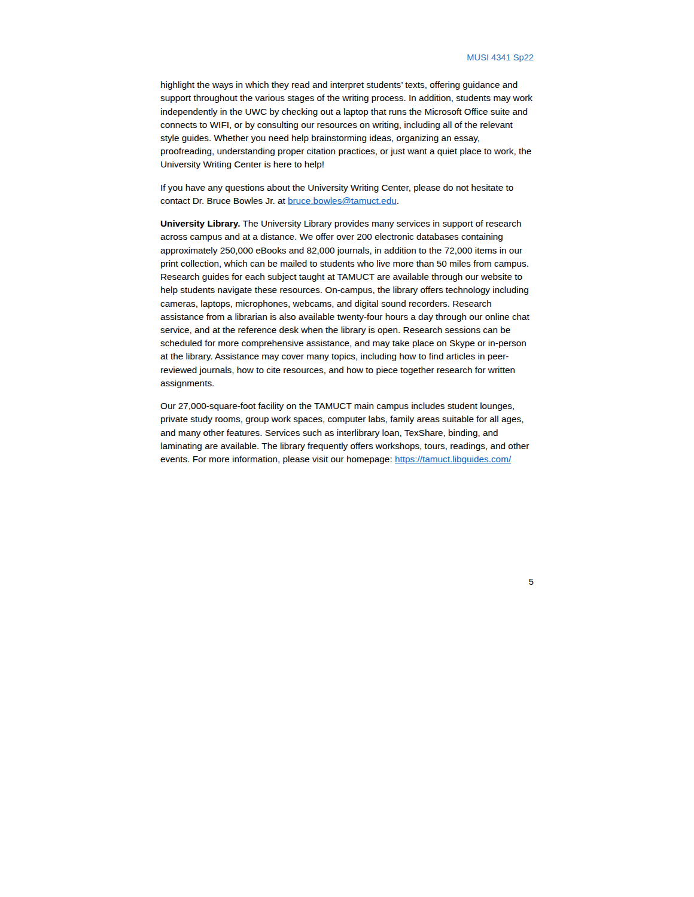MUSI 4341 Sp22
highlight the ways in which they read and interpret students’ texts, offering guidance and support throughout the various stages of the writing process. In addition, students may work independently in the UWC by checking out a laptop that runs the Microsoft Office suite and connects to WIFI, or by consulting our resources on writing, including all of the relevant style guides. Whether you need help brainstorming ideas, organizing an essay, proofreading, understanding proper citation practices, or just want a quiet place to work, the University Writing Center is here to help!
If you have any questions about the University Writing Center, please do not hesitate to contact Dr. Bruce Bowles Jr. at bruce.bowles@tamuct.edu.
University Library. The University Library provides many services in support of research across campus and at a distance. We offer over 200 electronic databases containing approximately 250,000 eBooks and 82,000 journals, in addition to the 72,000 items in our print collection, which can be mailed to students who live more than 50 miles from campus. Research guides for each subject taught at TAMUCT are available through our website to help students navigate these resources. On-campus, the library offers technology including cameras, laptops, microphones, webcams, and digital sound recorders. Research assistance from a librarian is also available twenty-four hours a day through our online chat service, and at the reference desk when the library is open. Research sessions can be scheduled for more comprehensive assistance, and may take place on Skype or in-person at the library. Assistance may cover many topics, including how to find articles in peer-reviewed journals, how to cite resources, and how to piece together research for written assignments.
Our 27,000-square-foot facility on the TAMUCT main campus includes student lounges, private study rooms, group work spaces, computer labs, family areas suitable for all ages, and many other features. Services such as interlibrary loan, TexShare, binding, and laminating are available. The library frequently offers workshops, tours, readings, and other events. For more information, please visit our homepage: https://tamuct.libguides.com/
5